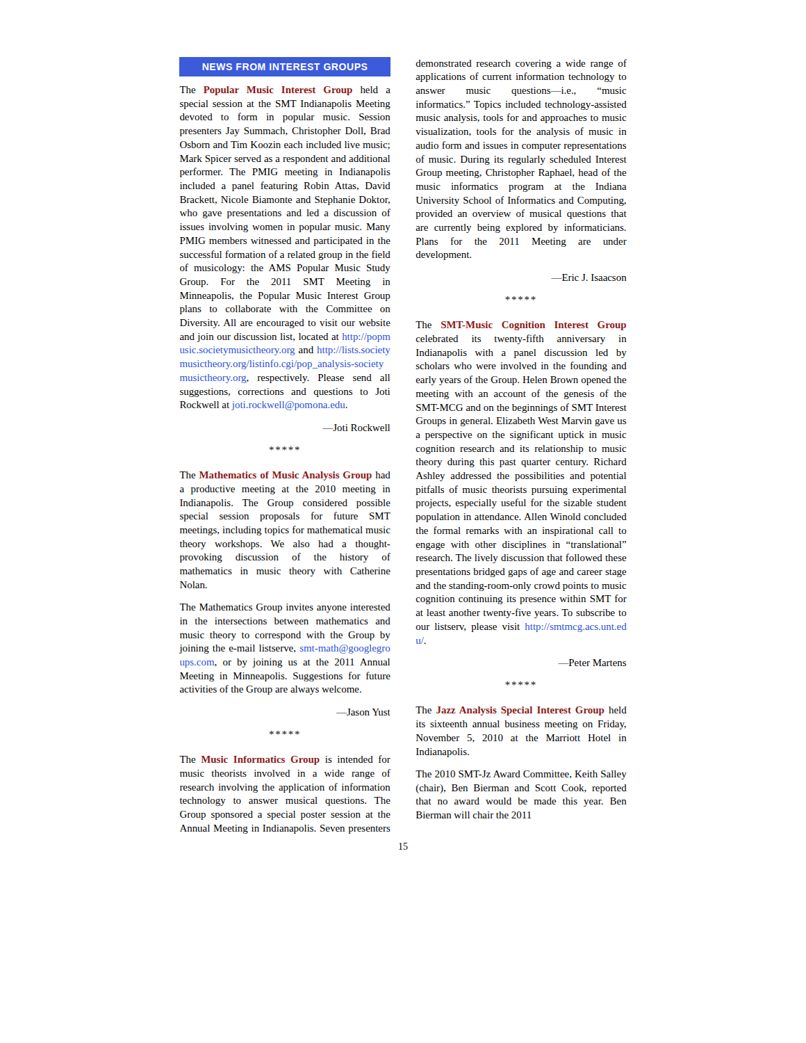NEWS FROM INTEREST GROUPS
The Popular Music Interest Group held a special session at the SMT Indianapolis Meeting devoted to form in popular music. Session presenters Jay Summach, Christopher Doll, Brad Osborn and Tim Koozin each included live music; Mark Spicer served as a respondent and additional performer. The PMIG meeting in Indianapolis included a panel featuring Robin Attas, David Brackett, Nicole Biamonte and Stephanie Doktor, who gave presentations and led a discussion of issues involving women in popular music. Many PMIG members witnessed and participated in the successful formation of a related group in the field of musicology: the AMS Popular Music Study Group. For the 2011 SMT Meeting in Minneapolis, the Popular Music Interest Group plans to collaborate with the Committee on Diversity. All are encouraged to visit our website and join our discussion list, located at http://popmusic.societymusictheory.org and http://lists.societymusictheory.org/listinfo.cgi/pop_analysis-societymusictheory.org, respectively. Please send all suggestions, corrections and questions to Joti Rockwell at joti.rockwell@pomona.edu.
—Joti Rockwell
*****
The Mathematics of Music Analysis Group had a productive meeting at the 2010 meeting in Indianapolis. The Group considered possible special session proposals for future SMT meetings, including topics for mathematical music theory workshops. We also had a thought-provoking discussion of the history of mathematics in music theory with Catherine Nolan.
The Mathematics Group invites anyone interested in the intersections between mathematics and music theory to correspond with the Group by joining the e-mail listserve, smt-math@googlegroups.com, or by joining us at the 2011 Annual Meeting in Minneapolis. Suggestions for future activities of the Group are always welcome.
—Jason Yust
*****
The Music Informatics Group is intended for music theorists involved in a wide range of research involving the application of information technology to answer musical questions. The Group sponsored a special poster session at the Annual Meeting in Indianapolis. Seven presenters demonstrated research covering a wide range of applications of current information technology to answer music questions—i.e., “music informatics.” Topics included technology-assisted music analysis, tools for and approaches to music visualization, tools for the analysis of music in audio form and issues in computer representations of music. During its regularly scheduled Interest Group meeting, Christopher Raphael, head of the music informatics program at the Indiana University School of Informatics and Computing, provided an overview of musical questions that are currently being explored by informaticians. Plans for the 2011 Meeting are under development.
—Eric J. Isaacson
*****
The SMT-Music Cognition Interest Group celebrated its twenty-fifth anniversary in Indianapolis with a panel discussion led by scholars who were involved in the founding and early years of the Group. Helen Brown opened the meeting with an account of the genesis of the SMT-MCG and on the beginnings of SMT Interest Groups in general. Elizabeth West Marvin gave us a perspective on the significant uptick in music cognition research and its relationship to music theory during this past quarter century. Richard Ashley addressed the possibilities and potential pitfalls of music theorists pursuing experimental projects, especially useful for the sizable student population in attendance. Allen Winold concluded the formal remarks with an inspirational call to engage with other disciplines in “translational” research. The lively discussion that followed these presentations bridged gaps of age and career stage and the standing-room-only crowd points to music cognition continuing its presence within SMT for at least another twenty-five years. To subscribe to our listserv, please visit http://smtmcg.acs.unt.edu/.
—Peter Martens
*****
The Jazz Analysis Special Interest Group held its sixteenth annual business meeting on Friday, November 5, 2010 at the Marriott Hotel in Indianapolis.
The 2010 SMT-Jz Award Committee, Keith Salley (chair), Ben Bierman and Scott Cook, reported that no award would be made this year. Ben Bierman will chair the 2011
15